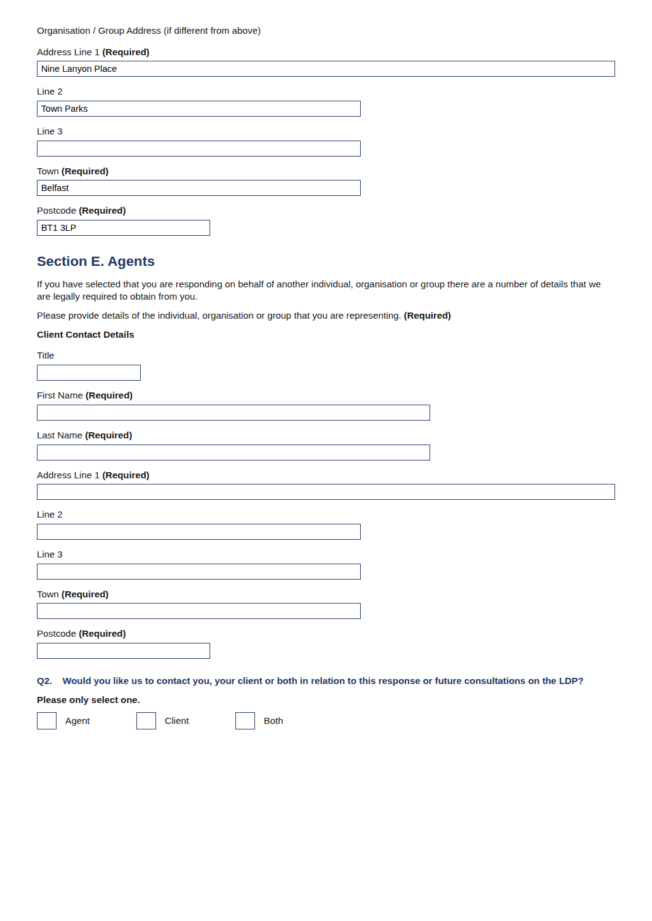Organisation / Group Address (if different from above)
Address Line 1 (Required)
Line 2
Line 3
Town (Required)
Postcode (Required)
Section E. Agents
If you have selected that you are responding on behalf of another individual, organisation or group there are a number of details that we are legally required to obtain from you.
Please provide details of the individual, organisation or group that you are representing. (Required)
Client Contact Details
Title
First Name (Required)
Last Name (Required)
Address Line 1 (Required)
Line 2
Line 3
Town (Required)
Postcode (Required)
Q2. Would you like us to contact you, your client or both in relation to this response or future consultations on the LDP?
Please only select one.
Agent Client Both